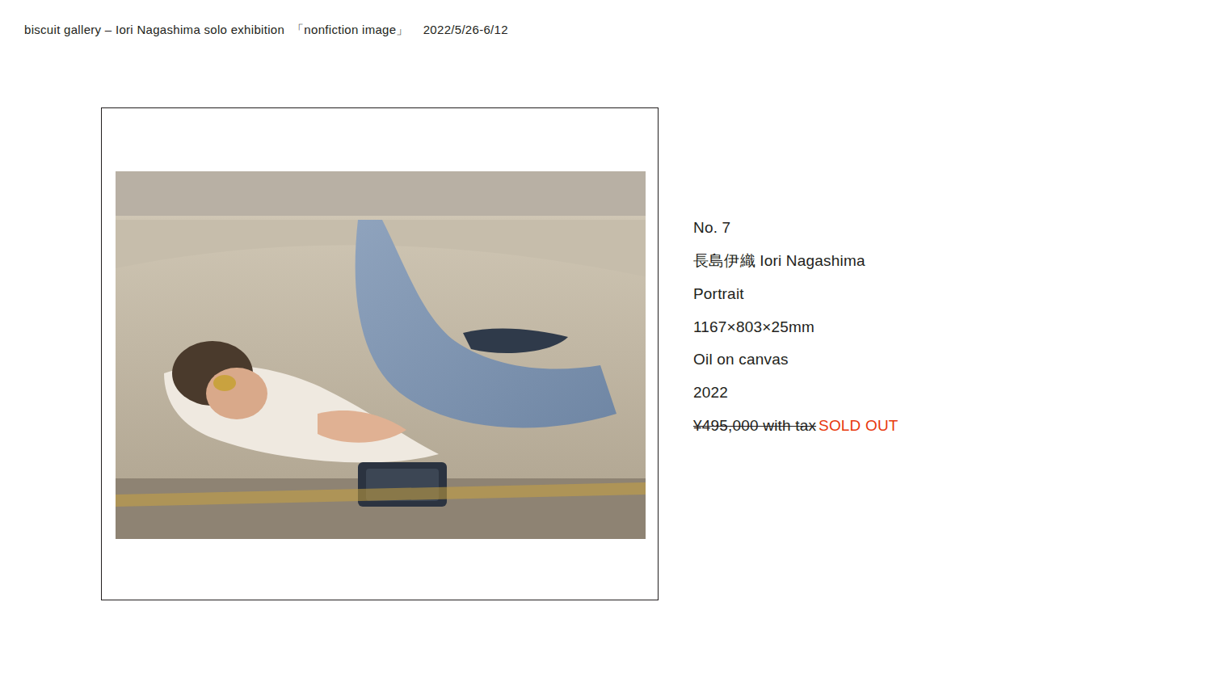biscuit gallery – Iori Nagashima solo exhibition 「nonfiction image」 2022/5/26-6/12
No. 7
長島伊織 Iori Nagashima
Portrait
1167×803×25mm
Oil on canvas
2022
¥495,000 with tax SOLD OUT